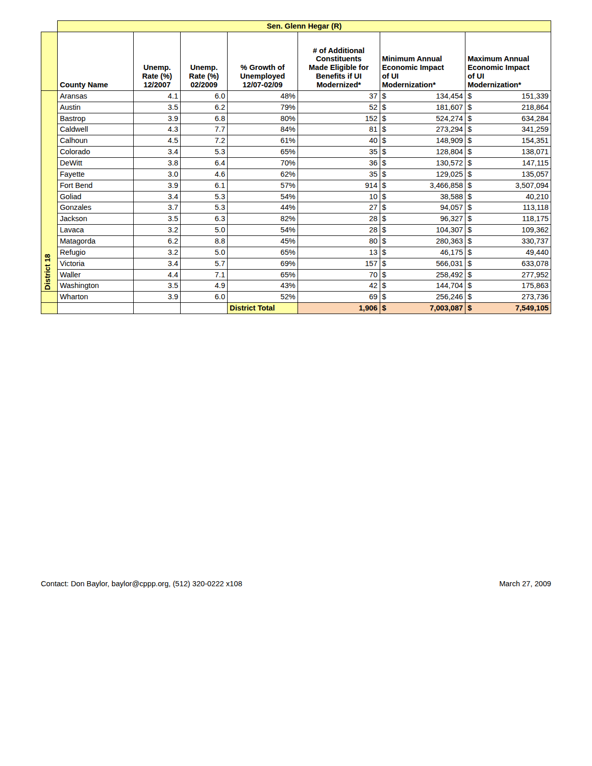| | Sen. Glenn Hegar (R) |
| | County Name | Unemp. Rate (%) 12/2007 | Unemp. Rate (%) 02/2009 | % Growth of Unemployed 12/07-02/09 | # of Additional Constituents Made Eligible for Benefits if UI Modernized* | Minimum Annual Economic Impact of UI Modernization* | Maximum Annual Economic Impact of UI Modernization* |
| District 18 | Aransas | 4.1 | 6.0 | 48% | 37 | $ | 134,454 | $ | 151,339 |
| Austin | 3.5 | 6.2 | 79% | 52 | $ | 181,607 | $ | 218,864 |
| Bastrop | 3.9 | 6.8 | 80% | 152 | $ | 524,274 | $ | 634,284 |
| Caldwell | 4.3 | 7.7 | 84% | 81 | $ | 273,294 | $ | 341,259 |
| Calhoun | 4.5 | 7.2 | 61% | 40 | $ | 148,909 | $ | 154,351 |
| Colorado | 3.4 | 5.3 | 65% | 35 | $ | 128,804 | $ | 138,071 |
| DeWitt | 3.8 | 6.4 | 70% | 36 | $ | 130,572 | $ | 147,115 |
| Fayette | 3.0 | 4.6 | 62% | 35 | $ | 129,025 | $ | 135,057 |
| Fort Bend | 3.9 | 6.1 | 57% | 914 | $ | 3,466,858 | $ | 3,507,094 |
| Goliad | 3.4 | 5.3 | 54% | 10 | $ | 38,588 | $ | 40,210 |
| Gonzales | 3.7 | 5.3 | 44% | 27 | $ | 94,057 | $ | 113,118 |
| Jackson | 3.5 | 6.3 | 82% | 28 | $ | 96,327 | $ | 118,175 |
| Lavaca | 3.2 | 5.0 | 54% | 28 | $ | 104,307 | $ | 109,362 |
| Matagorda | 6.2 | 8.8 | 45% | 80 | $ | 280,363 | $ | 330,737 |
| Refugio | 3.2 | 5.0 | 65% | 13 | $ | 46,175 | $ | 49,440 |
| Victoria | 3.4 | 5.7 | 69% | 157 | $ | 566,031 | $ | 633,078 |
| Waller | 4.4 | 7.1 | 65% | 70 | $ | 258,492 | $ | 277,952 |
| Washington | 3.5 | 4.9 | 43% | 42 | $ | 144,704 | $ | 175,863 |
| | Wharton | 3.9 | 6.0 | 52% | 69 | $ | 256,246 | $ | 273,736 |
| | | | | District Total | 1,906 | $ | 7,003,087 | $ | 7,549,105 |
Contact: Don Baylor, baylor@cppp.org, (512) 320-0222 x108
March 27, 2009